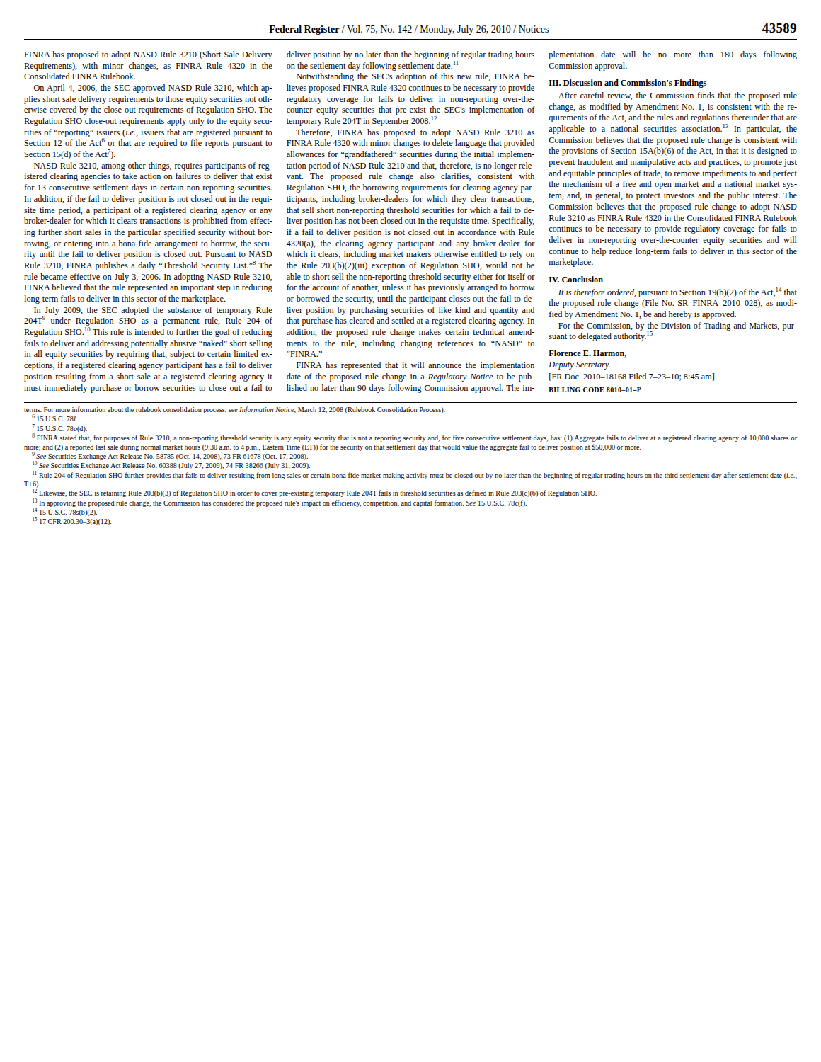Federal Register / Vol. 75, No. 142 / Monday, July 26, 2010 / Notices
43589
FINRA has proposed to adopt NASD Rule 3210 (Short Sale Delivery Requirements), with minor changes, as FINRA Rule 4320 in the Consolidated FINRA Rulebook.
On April 4, 2006, the SEC approved NASD Rule 3210, which applies short sale delivery requirements to those equity securities not otherwise covered by the close-out requirements of Regulation SHO. The Regulation SHO close-out requirements apply only to the equity securities of “reporting” issuers (i.e., issuers that are registered pursuant to Section 12 of the Act6 or that are required to file reports pursuant to Section 15(d) of the Act7).
NASD Rule 3210, among other things, requires participants of registered clearing agencies to take action on failures to deliver that exist for 13 consecutive settlement days in certain non-reporting securities. In addition, if the fail to deliver position is not closed out in the requisite time period, a participant of a registered clearing agency or any broker-dealer for which it clears transactions is prohibited from effecting further short sales in the particular specified security without borrowing, or entering into a bona fide arrangement to borrow, the security until the fail to deliver position is closed out. Pursuant to NASD Rule 3210, FINRA publishes a daily “Threshold Security List.”8 The rule became effective on July 3, 2006. In adopting NASD Rule 3210, FINRA believed that the rule represented an important step in reducing long-term fails to deliver in this sector of the marketplace.
In July 2009, the SEC adopted the substance of temporary Rule 204T9 under Regulation SHO as a permanent rule, Rule 204 of Regulation SHO.10 This rule is intended to further the goal of reducing fails to deliver and addressing potentially abusive “naked” short selling in all equity securities by requiring that, subject to certain limited exceptions, if a registered clearing agency participant has a fail to deliver position resulting from a short sale at a registered clearing agency it must immediately purchase or borrow securities to close out a fail to deliver position by no later than the beginning of regular trading hours on the settlement day following settlement date.11
Notwithstanding the SEC's adoption of this new rule, FINRA believes proposed FINRA Rule 4320 continues to be necessary to provide regulatory coverage for fails to deliver in non-reporting over-the-counter equity securities that pre-exist the SEC's implementation of temporary Rule 204T in September 2008.12
Therefore, FINRA has proposed to adopt NASD Rule 3210 as FINRA Rule 4320 with minor changes to delete language that provided allowances for “grandfathered” securities during the initial implementation period of NASD Rule 3210 and that, therefore, is no longer relevant. The proposed rule change also clarifies, consistent with Regulation SHO, the borrowing requirements for clearing agency participants, including broker-dealers for which they clear transactions, that sell short non-reporting threshold securities for which a fail to deliver position has not been closed out in the requisite time. Specifically, if a fail to deliver position is not closed out in accordance with Rule 4320(a), the clearing agency participant and any broker-dealer for which it clears, including market makers otherwise entitled to rely on the Rule 203(b)(2)(iii) exception of Regulation SHO, would not be able to short sell the non-reporting threshold security either for itself or for the account of another, unless it has previously arranged to borrow or borrowed the security, until the participant closes out the fail to deliver position by purchasing securities of like kind and quantity and that purchase has cleared and settled at a registered clearing agency. In addition, the proposed rule change makes certain technical amendments to the rule, including changing references to “NASD” to “FINRA.”
FINRA has represented that it will announce the implementation date of the proposed rule change in a Regulatory Notice to be published no later than 90 days following Commission approval. The implementation date will be no more than 180 days following Commission approval.
III. Discussion and Commission's Findings
After careful review, the Commission finds that the proposed rule change, as modified by Amendment No. 1, is consistent with the requirements of the Act, and the rules and regulations thereunder that are applicable to a national securities association.13 In particular, the Commission believes that the proposed rule change is consistent with the provisions of Section 15A(b)(6) of the Act, in that it is designed to prevent fraudulent and manipulative acts and practices, to promote just and equitable principles of trade, to remove impediments to and perfect the mechanism of a free and open market and a national market system, and, in general, to protect investors and the public interest. The Commission believes that the proposed rule change to adopt NASD Rule 3210 as FINRA Rule 4320 in the Consolidated FINRA Rulebook continues to be necessary to provide regulatory coverage for fails to deliver in non-reporting over-the-counter equity securities and will continue to help reduce long-term fails to deliver in this sector of the marketplace.
IV. Conclusion
It is therefore ordered, pursuant to Section 19(b)(2) of the Act,14 that the proposed rule change (File No. SR–FINRA–2010–028), as modified by Amendment No. 1, be and hereby is approved.
For the Commission, by the Division of Trading and Markets, pursuant to delegated authority.15
Florence E. Harmon,
Deputy Secretary.
[FR Doc. 2010–18168 Filed 7–23–10; 8:45 am]
BILLING CODE 8010–01–P
terms. For more information about the rulebook consolidation process, see Information Notice, March 12, 2008 (Rulebook Consolidation Process).
6 15 U.S.C. 78l.
7 15 U.S.C. 78o(d).
8 FINRA stated that, for purposes of Rule 3210, a non-reporting threshold security is any equity security that is not a reporting security and, for five consecutive settlement days, has: (1) Aggregate fails to deliver at a registered clearing agency of 10,000 shares or more; and (2) a reported last sale during normal market hours (9:30 a.m. to 4 p.m., Eastern Time (ET)) for the security on that settlement day that would value the aggregate fail to deliver position at $50,000 or more.
9 See Securities Exchange Act Release No. 58785 (Oct. 14, 2008), 73 FR 61678 (Oct. 17, 2008).
10 See Securities Exchange Act Release No. 60388 (July 27, 2009), 74 FR 38266 (July 31, 2009).
11 Rule 204 of Regulation SHO further provides that fails to deliver resulting from long sales or certain bona fide market making activity must be closed out by no later than the beginning of regular trading hours on the third settlement day after settlement date (i.e., T+6).
12 Likewise, the SEC is retaining Rule 203(b)(3) of Regulation SHO in order to cover pre-existing temporary Rule 204T fails in threshold securities as defined in Rule 203(c)(6) of Regulation SHO.
13 In approving the proposed rule change, the Commission has considered the proposed rule's impact on efficiency, competition, and capital formation. See 15 U.S.C. 78c(f).
14 15 U.S.C. 78s(b)(2).
15 17 CFR 200.30–3(a)(12).